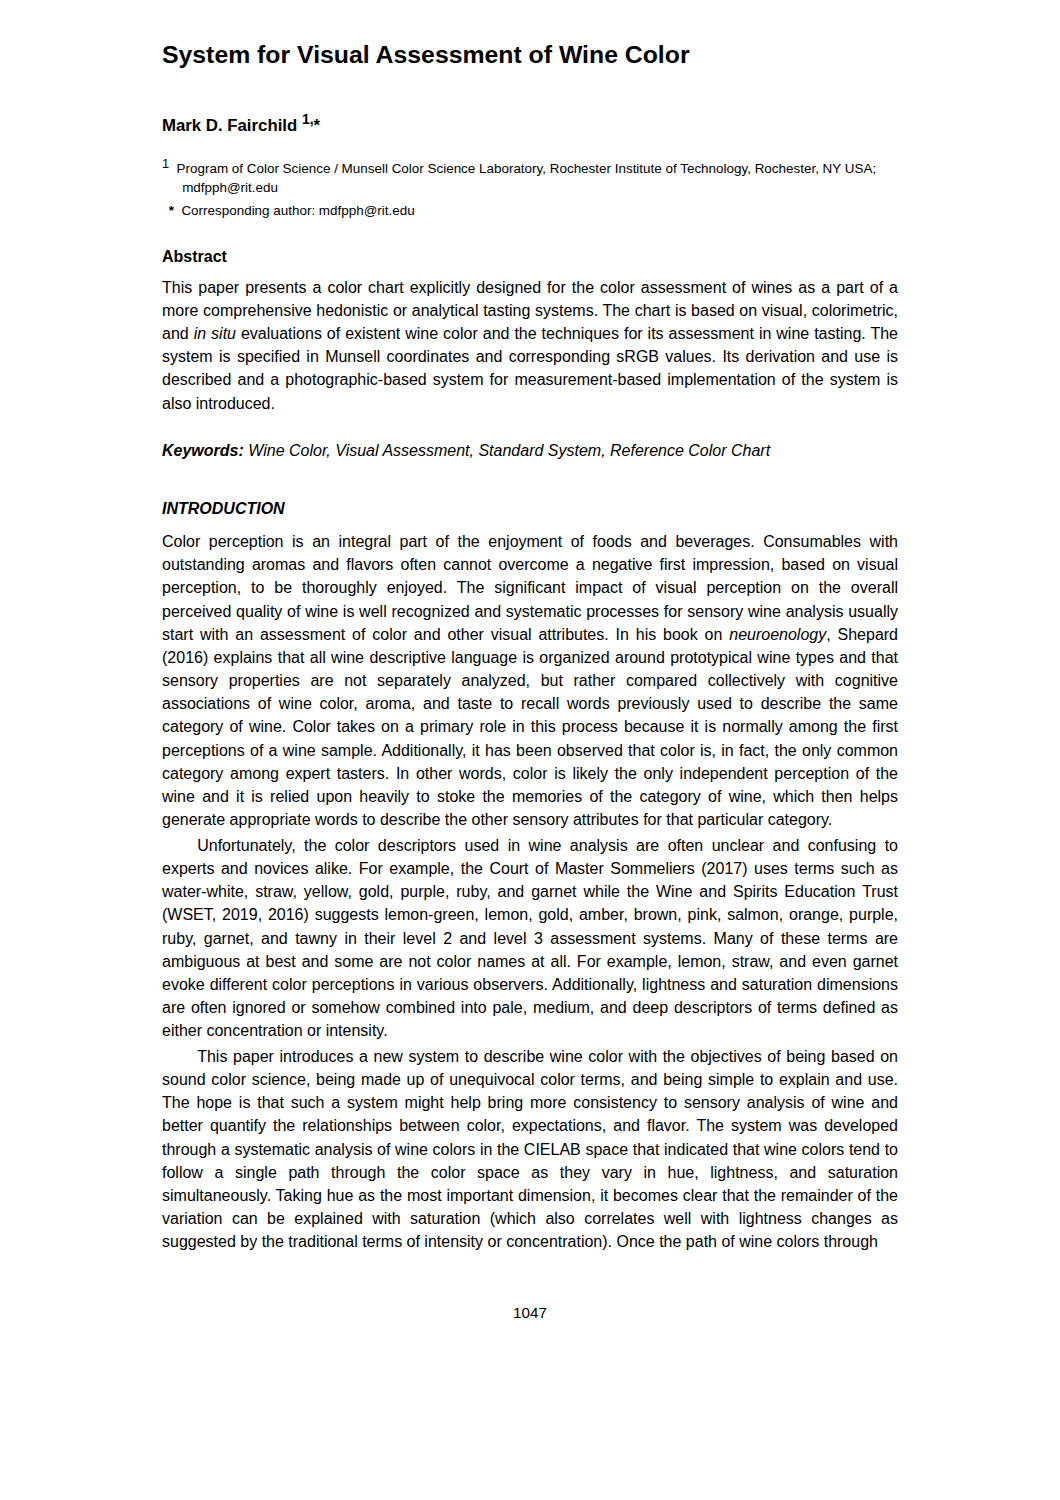System for Visual Assessment of Wine Color
Mark D. Fairchild 1,*
1 Program of Color Science / Munsell Color Science Laboratory, Rochester Institute of Technology, Rochester, NY USA; mdfpph@rit.edu
* Corresponding author: mdfpph@rit.edu
Abstract
This paper presents a color chart explicitly designed for the color assessment of wines as a part of a more comprehensive hedonistic or analytical tasting systems. The chart is based on visual, colorimetric, and in situ evaluations of existent wine color and the techniques for its assessment in wine tasting. The system is specified in Munsell coordinates and corresponding sRGB values. Its derivation and use is described and a photographic-based system for measurement-based implementation of the system is also introduced.
Keywords: Wine Color, Visual Assessment, Standard System, Reference Color Chart
INTRODUCTION
Color perception is an integral part of the enjoyment of foods and beverages. Consumables with outstanding aromas and flavors often cannot overcome a negative first impression, based on visual perception, to be thoroughly enjoyed. The significant impact of visual perception on the overall perceived quality of wine is well recognized and systematic processes for sensory wine analysis usually start with an assessment of color and other visual attributes. In his book on neuroenology, Shepard (2016) explains that all wine descriptive language is organized around prototypical wine types and that sensory properties are not separately analyzed, but rather compared collectively with cognitive associations of wine color, aroma, and taste to recall words previously used to describe the same category of wine. Color takes on a primary role in this process because it is normally among the first perceptions of a wine sample. Additionally, it has been observed that color is, in fact, the only common category among expert tasters. In other words, color is likely the only independent perception of the wine and it is relied upon heavily to stoke the memories of the category of wine, which then helps generate appropriate words to describe the other sensory attributes for that particular category.
Unfortunately, the color descriptors used in wine analysis are often unclear and confusing to experts and novices alike. For example, the Court of Master Sommeliers (2017) uses terms such as water-white, straw, yellow, gold, purple, ruby, and garnet while the Wine and Spirits Education Trust (WSET, 2019, 2016) suggests lemon-green, lemon, gold, amber, brown, pink, salmon, orange, purple, ruby, garnet, and tawny in their level 2 and level 3 assessment systems. Many of these terms are ambiguous at best and some are not color names at all. For example, lemon, straw, and even garnet evoke different color perceptions in various observers. Additionally, lightness and saturation dimensions are often ignored or somehow combined into pale, medium, and deep descriptors of terms defined as either concentration or intensity.
This paper introduces a new system to describe wine color with the objectives of being based on sound color science, being made up of unequivocal color terms, and being simple to explain and use. The hope is that such a system might help bring more consistency to sensory analysis of wine and better quantify the relationships between color, expectations, and flavor. The system was developed through a systematic analysis of wine colors in the CIELAB space that indicated that wine colors tend to follow a single path through the color space as they vary in hue, lightness, and saturation simultaneously. Taking hue as the most important dimension, it becomes clear that the remainder of the variation can be explained with saturation (which also correlates well with lightness changes as suggested by the traditional terms of intensity or concentration). Once the path of wine colors through
1047